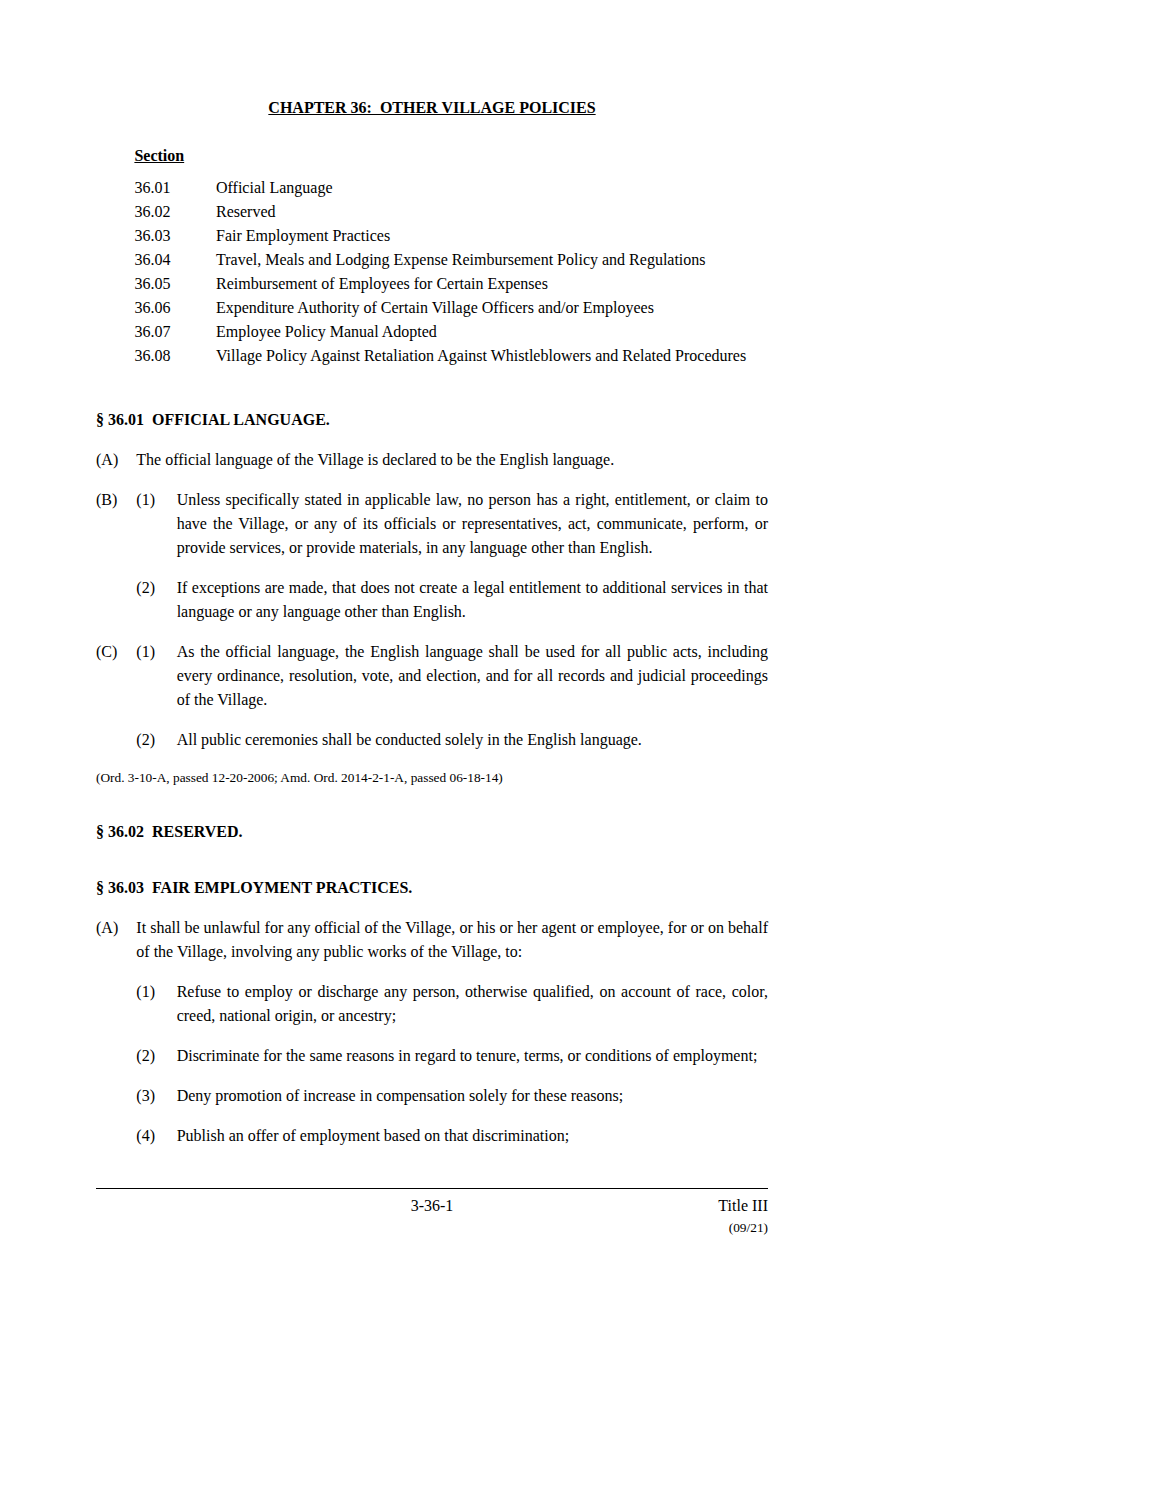CHAPTER 36: OTHER VILLAGE POLICIES
Section
36.01 Official Language
36.02 Reserved
36.03 Fair Employment Practices
36.04 Travel, Meals and Lodging Expense Reimbursement Policy and Regulations
36.05 Reimbursement of Employees for Certain Expenses
36.06 Expenditure Authority of Certain Village Officers and/or Employees
36.07 Employee Policy Manual Adopted
36.08 Village Policy Against Retaliation Against Whistleblowers and Related Procedures
§ 36.01 OFFICIAL LANGUAGE.
(A) The official language of the Village is declared to be the English language.
(B) (1) Unless specifically stated in applicable law, no person has a right, entitlement, or claim to have the Village, or any of its officials or representatives, act, communicate, perform, or provide services, or provide materials, in any language other than English.
(2) If exceptions are made, that does not create a legal entitlement to additional services in that language or any language other than English.
(C) (1) As the official language, the English language shall be used for all public acts, including every ordinance, resolution, vote, and election, and for all records and judicial proceedings of the Village.
(2) All public ceremonies shall be conducted solely in the English language.
(Ord. 3-10-A, passed 12-20-2006; Amd. Ord. 2014-2-1-A, passed 06-18-14)
§ 36.02 RESERVED.
§ 36.03 FAIR EMPLOYMENT PRACTICES.
(A) It shall be unlawful for any official of the Village, or his or her agent or employee, for or on behalf of the Village, involving any public works of the Village, to:
(1) Refuse to employ or discharge any person, otherwise qualified, on account of race, color, creed, national origin, or ancestry;
(2) Discriminate for the same reasons in regard to tenure, terms, or conditions of employment;
(3) Deny promotion of increase in compensation solely for these reasons;
(4) Publish an offer of employment based on that discrimination;
3-36-1
Title III(09/21)